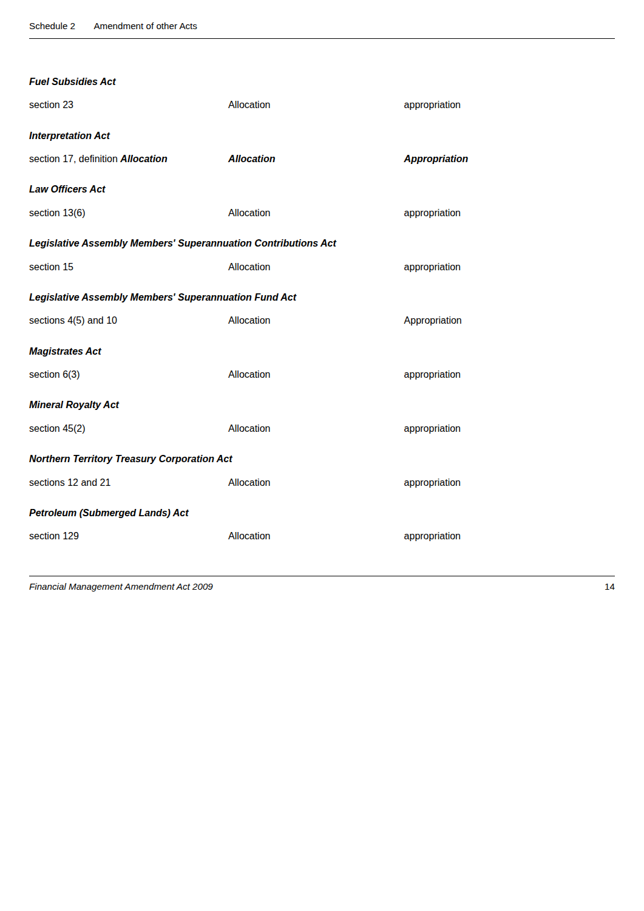Schedule 2 Amendment of other Acts
| Fuel Subsidies Act |
| section 23 | Allocation | appropriation |
| Interpretation Act |
| section 17, definition Allocation | Allocation | Appropriation |
| Law Officers Act |
| section 13(6) | Allocation | appropriation |
| Legislative Assembly Members' Superannuation Contributions Act |
| section 15 | Allocation | appropriation |
| Legislative Assembly Members' Superannuation Fund Act |
| sections 4(5) and 10 | Allocation | Appropriation |
| Magistrates Act |
| section 6(3) | Allocation | appropriation |
| Mineral Royalty Act |
| section 45(2) | Allocation | appropriation |
| Northern Territory Treasury Corporation Act |
| sections 12 and 21 | Allocation | appropriation |
| Petroleum (Submerged Lands) Act |
| section 129 | Allocation | appropriation |
Financial Management Amendment Act 2009 14